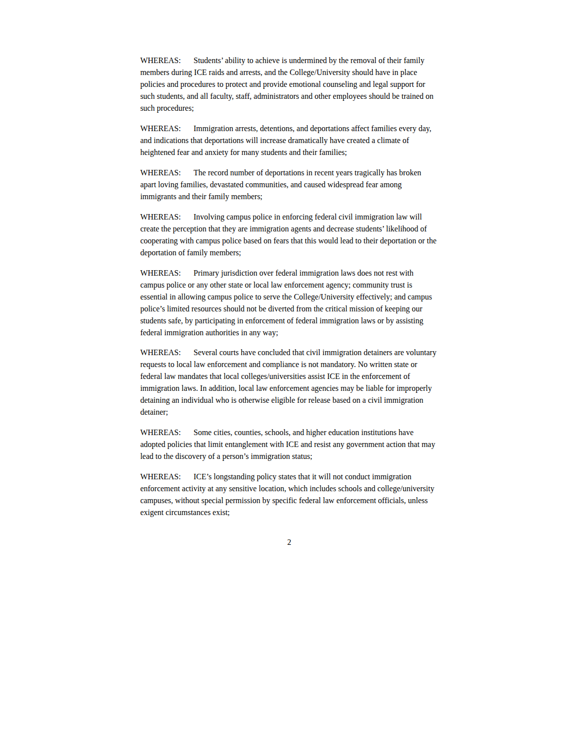WHEREAS: Students’ ability to achieve is undermined by the removal of their family members during ICE raids and arrests, and the College/University should have in place policies and procedures to protect and provide emotional counseling and legal support for such students, and all faculty, staff, administrators and other employees should be trained on such procedures;
WHEREAS: Immigration arrests, detentions, and deportations affect families every day, and indications that deportations will increase dramatically have created a climate of heightened fear and anxiety for many students and their families;
WHEREAS: The record number of deportations in recent years tragically has broken apart loving families, devastated communities, and caused widespread fear among immigrants and their family members;
WHEREAS: Involving campus police in enforcing federal civil immigration law will create the perception that they are immigration agents and decrease students’ likelihood of cooperating with campus police based on fears that this would lead to their deportation or the deportation of family members;
WHEREAS: Primary jurisdiction over federal immigration laws does not rest with campus police or any other state or local law enforcement agency; community trust is essential in allowing campus police to serve the College/University effectively; and campus police’s limited resources should not be diverted from the critical mission of keeping our students safe, by participating in enforcement of federal immigration laws or by assisting federal immigration authorities in any way;
WHEREAS: Several courts have concluded that civil immigration detainers are voluntary requests to local law enforcement and compliance is not mandatory. No written state or federal law mandates that local colleges/universities assist ICE in the enforcement of immigration laws. In addition, local law enforcement agencies may be liable for improperly detaining an individual who is otherwise eligible for release based on a civil immigration detainer;
WHEREAS: Some cities, counties, schools, and higher education institutions have adopted policies that limit entanglement with ICE and resist any government action that may lead to the discovery of a person’s immigration status;
WHEREAS: ICE’s longstanding policy states that it will not conduct immigration enforcement activity at any sensitive location, which includes schools and college/university campuses, without special permission by specific federal law enforcement officials, unless exigent circumstances exist;
2